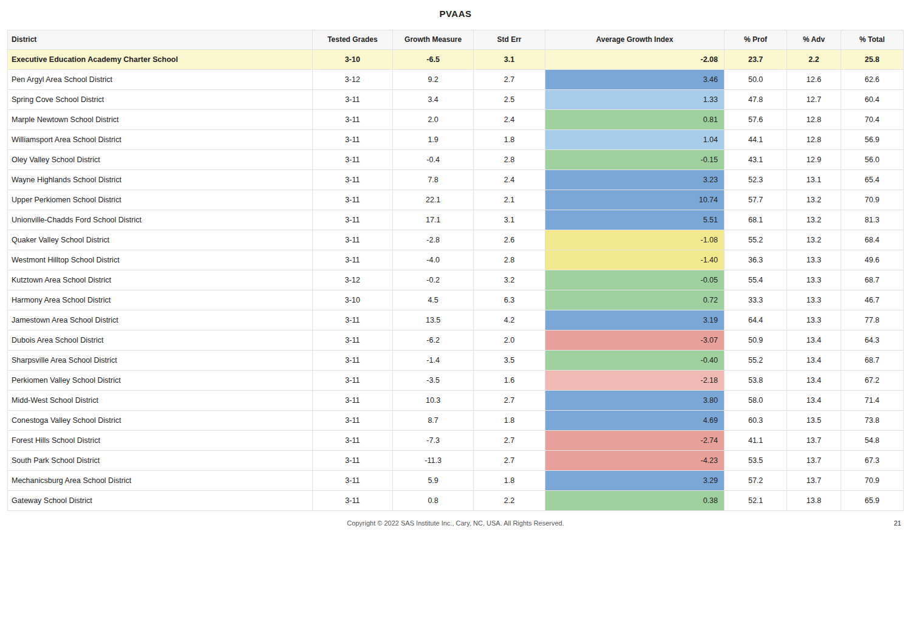PVAAS
| District | Tested Grades | Growth Measure | Std Err | Average Growth Index | % Prof | % Adv | % Total |
| --- | --- | --- | --- | --- | --- | --- | --- |
| Executive Education Academy Charter School | 3-10 | -6.5 | 3.1 | -2.08 | 23.7 | 2.2 | 25.8 |
| Pen Argyl Area School District | 3-12 | 9.2 | 2.7 | 3.46 | 50.0 | 12.6 | 62.6 |
| Spring Cove School District | 3-11 | 3.4 | 2.5 | 1.33 | 47.8 | 12.7 | 60.4 |
| Marple Newtown School District | 3-11 | 2.0 | 2.4 | 0.81 | 57.6 | 12.8 | 70.4 |
| Williamsport Area School District | 3-11 | 1.9 | 1.8 | 1.04 | 44.1 | 12.8 | 56.9 |
| Oley Valley School District | 3-11 | -0.4 | 2.8 | -0.15 | 43.1 | 12.9 | 56.0 |
| Wayne Highlands School District | 3-11 | 7.8 | 2.4 | 3.23 | 52.3 | 13.1 | 65.4 |
| Upper Perkiomen School District | 3-11 | 22.1 | 2.1 | 10.74 | 57.7 | 13.2 | 70.9 |
| Unionville-Chadds Ford School District | 3-11 | 17.1 | 3.1 | 5.51 | 68.1 | 13.2 | 81.3 |
| Quaker Valley School District | 3-11 | -2.8 | 2.6 | -1.08 | 55.2 | 13.2 | 68.4 |
| Westmont Hilltop School District | 3-11 | -4.0 | 2.8 | -1.40 | 36.3 | 13.3 | 49.6 |
| Kutztown Area School District | 3-12 | -0.2 | 3.2 | -0.05 | 55.4 | 13.3 | 68.7 |
| Harmony Area School District | 3-10 | 4.5 | 6.3 | 0.72 | 33.3 | 13.3 | 46.7 |
| Jamestown Area School District | 3-11 | 13.5 | 4.2 | 3.19 | 64.4 | 13.3 | 77.8 |
| Dubois Area School District | 3-11 | -6.2 | 2.0 | -3.07 | 50.9 | 13.4 | 64.3 |
| Sharpsville Area School District | 3-11 | -1.4 | 3.5 | -0.40 | 55.2 | 13.4 | 68.7 |
| Perkiomen Valley School District | 3-11 | -3.5 | 1.6 | -2.18 | 53.8 | 13.4 | 67.2 |
| Midd-West School District | 3-11 | 10.3 | 2.7 | 3.80 | 58.0 | 13.4 | 71.4 |
| Conestoga Valley School District | 3-11 | 8.7 | 1.8 | 4.69 | 60.3 | 13.5 | 73.8 |
| Forest Hills School District | 3-11 | -7.3 | 2.7 | -2.74 | 41.1 | 13.7 | 54.8 |
| South Park School District | 3-11 | -11.3 | 2.7 | -4.23 | 53.5 | 13.7 | 67.3 |
| Mechanicsburg Area School District | 3-11 | 5.9 | 1.8 | 3.29 | 57.2 | 13.7 | 70.9 |
| Gateway School District | 3-11 | 0.8 | 2.2 | 0.38 | 52.1 | 13.8 | 65.9 |
Copyright © 2022 SAS Institute Inc., Cary, NC, USA. All Rights Reserved. 21